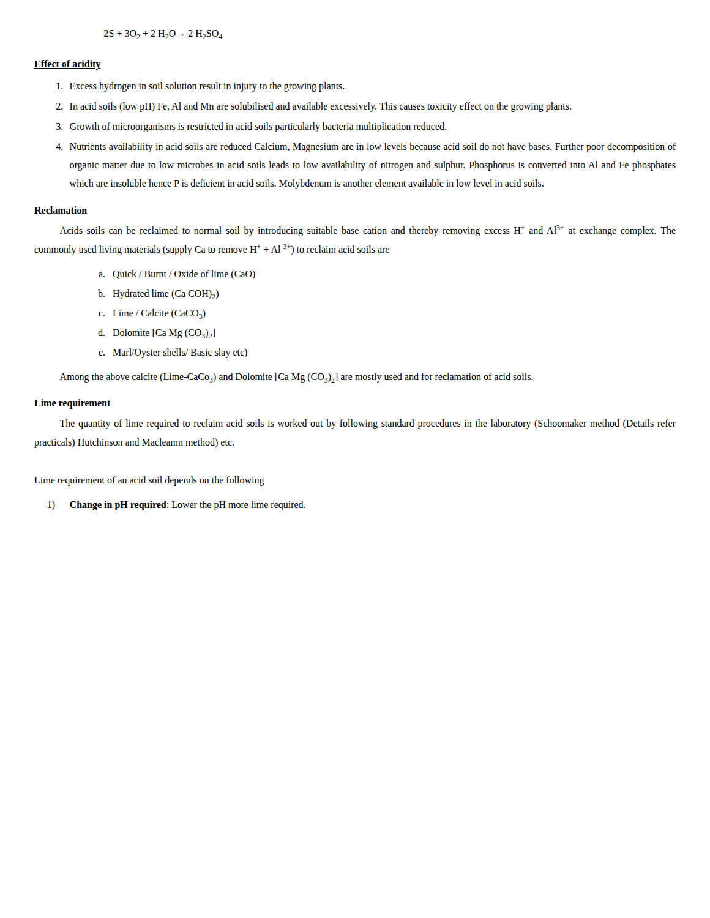2S + 3O2 + 2 H2O→ 2 H2SO4
Effect of acidity
Excess hydrogen in soil solution result in injury to the growing plants.
In acid soils (low pH) Fe, Al and Mn are solubilised and available excessively. This causes toxicity effect on the growing plants.
Growth of microorganisms is restricted in acid soils particularly bacteria multiplication reduced.
Nutrients availability in acid soils are reduced Calcium, Magnesium are in low levels because acid soil do not have bases. Further poor decomposition of organic matter due to low microbes in acid soils leads to low availability of nitrogen and sulphur. Phosphorus is converted into Al and Fe phosphates which are insoluble hence P is deficient in acid soils. Molybdenum is another element available in low level in acid soils.
Reclamation
Acids soils can be reclaimed to normal soil by introducing suitable base cation and thereby removing excess H+ and Al3+ at exchange complex. The commonly used living materials (supply Ca to remove H+ + Al 3+) to reclaim acid soils are
Quick / Burnt / Oxide of lime (CaO)
Hydrated lime (Ca COH)2)
Lime / Calcite (CaCO3)
Dolomite [Ca Mg (CO3)2]
Marl/Oyster shells/ Basic slay etc)
Among the above calcite (Lime-CaCo3) and Dolomite [Ca Mg (CO3)2] are mostly used and for reclamation of acid soils.
Lime requirement
The quantity of lime required to reclaim acid soils is worked out by following standard procedures in the laboratory (Schoomaker method (Details refer practicals) Hutchinson and Macleamn method) etc.
Lime requirement of an acid soil depends on the following
Change in pH required: Lower the pH more lime required.